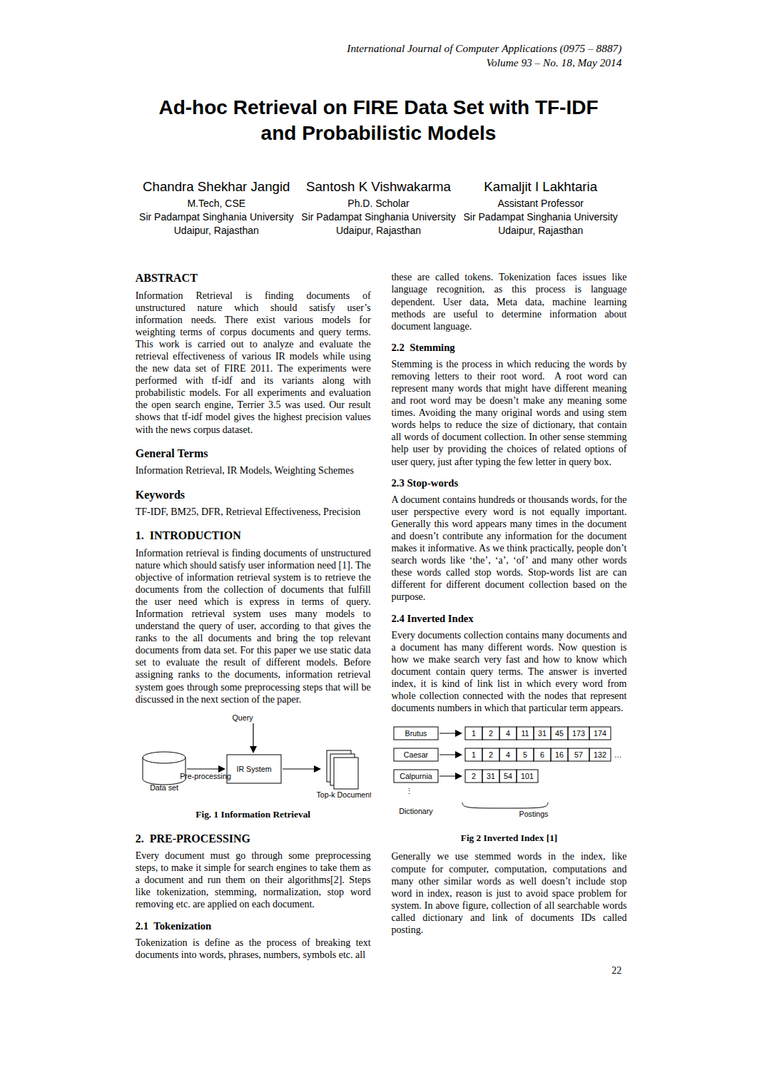International Journal of Computer Applications (0975 – 8887)
Volume 93 – No. 18, May 2014
Ad-hoc Retrieval on FIRE Data Set with TF-IDF and Probabilistic Models
Chandra Shekhar Jangid
M.Tech, CSE
Sir Padampat Singhania University
Udaipur, Rajasthan
Santosh K Vishwakarma
Ph.D. Scholar
Sir Padampat Singhania University
Udaipur, Rajasthan
Kamaljit I Lakhtaria
Assistant Professor
Sir Padampat Singhania University
Udaipur, Rajasthan
ABSTRACT
Information Retrieval is finding documents of unstructured nature which should satisfy user’s information needs. There exist various models for weighting terms of corpus documents and query terms. This work is carried out to analyze and evaluate the retrieval effectiveness of various IR models while using the new data set of FIRE 2011. The experiments were performed with tf-idf and its variants along with probabilistic models. For all experiments and evaluation the open search engine, Terrier 3.5 was used. Our result shows that tf-idf model gives the highest precision values with the news corpus dataset.
General Terms
Information Retrieval, IR Models, Weighting Schemes
Keywords
TF-IDF, BM25, DFR, Retrieval Effectiveness, Precision
1. INTRODUCTION
Information retrieval is finding documents of unstructured nature which should satisfy user information need [1]. The objective of information retrieval system is to retrieve the documents from the collection of documents that fulfill the user need which is express in terms of query. Information retrieval system uses many models to understand the query of user, according to that gives the ranks to the all documents and bring the top relevant documents from data set. For this paper we use static data set to evaluate the result of different models. Before assigning ranks to the documents, information retrieval system goes through some preprocessing steps that will be discussed in the next section of the paper.
Query Data set Pre-processing IR System Top-k Documents
Fig. 1 Information Retrieval
2. PRE-PROCESSING
Every document must go through some preprocessing steps, to make it simple for search engines to take them as a document and run them on their algorithms[2]. Steps like tokenization, stemming, normalization, stop word removing etc. are applied on each document.
2.1 Tokenization
Tokenization is define as the process of breaking text documents into words, phrases, numbers, symbols etc. all
these are called tokens. Tokenization faces issues like language recognition, as this process is language dependent. User data, Meta data, machine learning methods are useful to determine information about document language.
2.2 Stemming
Stemming is the process in which reducing the words by removing letters to their root word. A root word can represent many words that might have different meaning and root word may be doesn’t make any meaning some times. Avoiding the many original words and using stem words helps to reduce the size of dictionary, that contain all words of document collection. In other sense stemming help user by providing the choices of related options of user query, just after typing the few letter in query box.
2.3 Stop-words
A document contains hundreds or thousands words, for the user perspective every word is not equally important. Generally this word appears many times in the document and doesn’t contribute any information for the document makes it informative. As we think practically, people don’t search words like ‘the’, ‘a’, ‘of’ and many other words these words called stop words. Stop-words list are can different for different document collection based on the purpose.
2.4 Inverted Index
Every documents collection contains many documents and a document has many different words. Now question is how we make search very fast and how to know which document contain query terms. The answer is inverted index, it is kind of link list in which every word from whole collection connected with the nodes that represent documents numbers in which that particular term appears.
Brutus 1 2 4 11 31 45 173 174 Caesar 1 2 4 5 6 16 57 132 … Calpurnia 2 31 54 101 ⋮ Dictionary Postings
Fig 2 Inverted Index [1]
Generally we use stemmed words in the index, like compute for computer, computation, computations and many other similar words as well doesn’t include stop word in index, reason is just to avoid space problem for system. In above figure, collection of all searchable words called dictionary and link of documents IDs called posting.
22